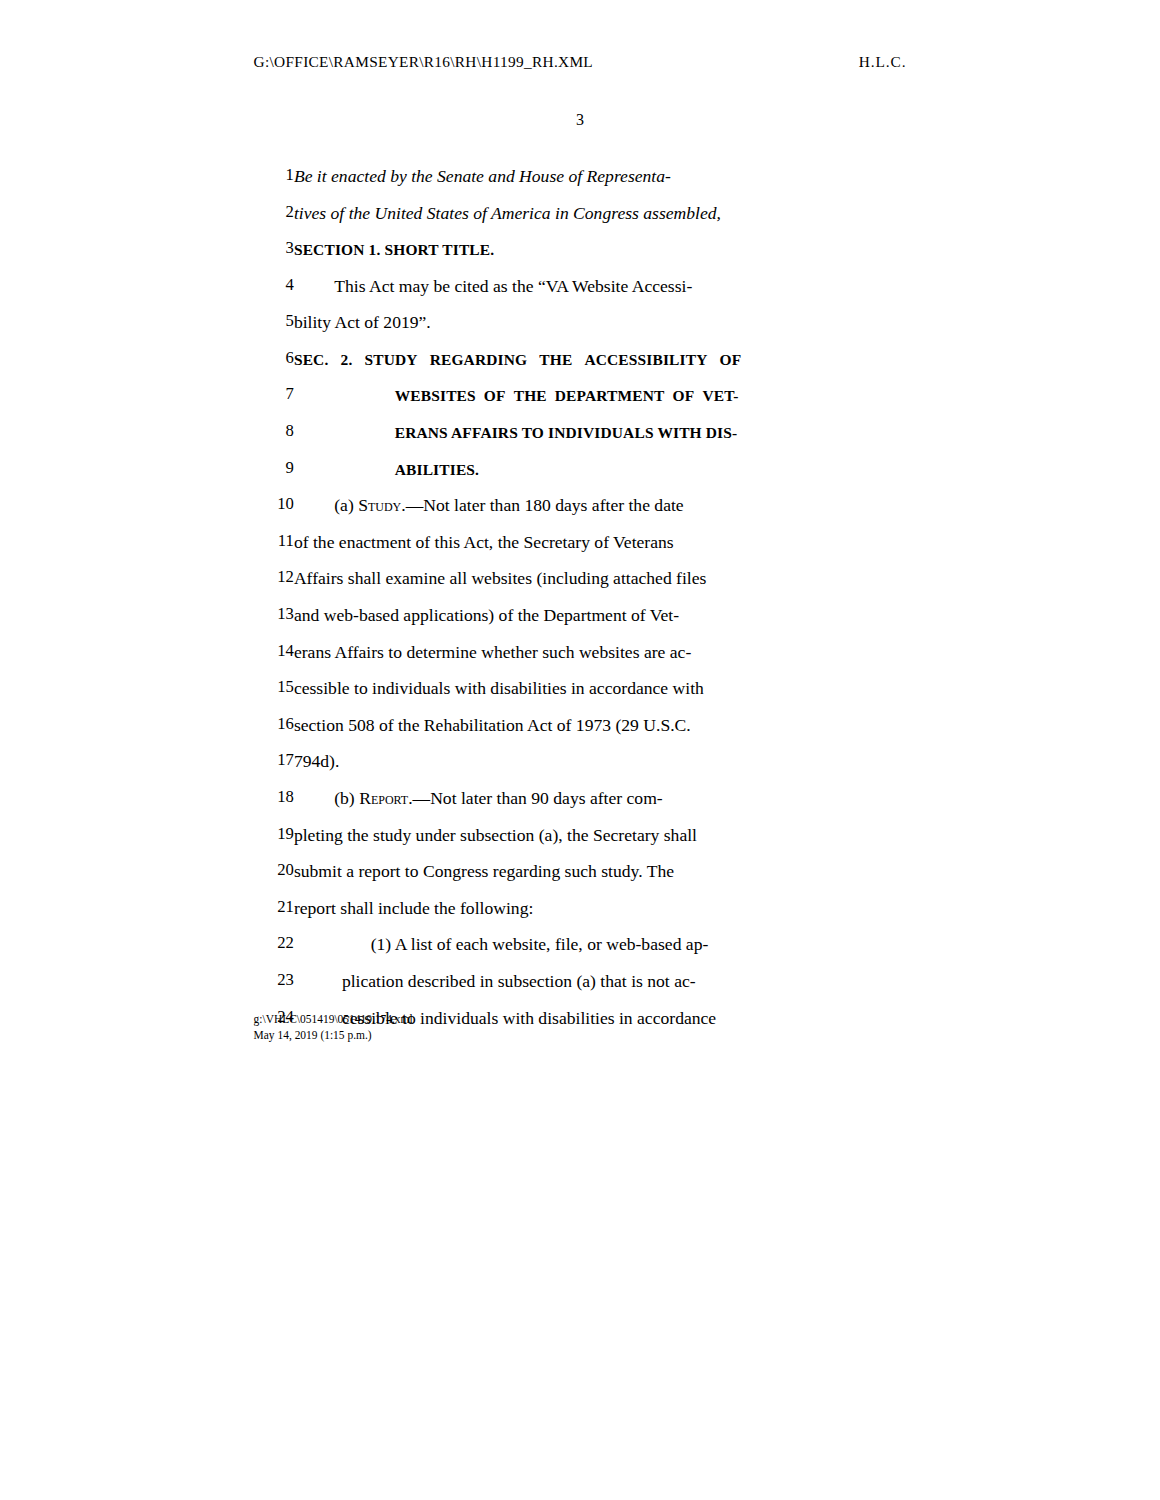G:\OFFICE\RAMSEYER\R16\RH\H1199_RH.XML
H.L.C.
3
| 1 | Be it enacted by the Senate and House of Representa- |
| 2 | tives of the United States of America in Congress assembled, |
| 3 | SECTION 1. SHORT TITLE. |
| 4 | This Act may be cited as the “VA Website Accessi- |
| 5 | bility Act of 2019”. |
| 6 | SEC. 2. STUDY REGARDING THE ACCESSIBILITY OF |
| 7 | WEBSITES OF THE DEPARTMENT OF VET- |
| 8 | ERANS AFFAIRS TO INDIVIDUALS WITH DIS- |
| 9 | ABILITIES. |
| 10 | (a) Study. —Not later than 180 days after the date |
| 11 | of the enactment of this Act, the Secretary of Veterans |
| 12 | Affairs shall examine all websites (including attached files |
| 13 | and web-based applications) of the Department of Vet- |
| 14 | erans Affairs to determine whether such websites are ac- |
| 15 | cessible to individuals with disabilities in accordance with |
| 16 | section 508 of the Rehabilitation Act of 1973 (29 U.S.C. |
| 17 | 794d). |
| 18 | (b) Report. —Not later than 90 days after com- |
| 19 | pleting the study under subsection (a), the Secretary shall |
| 20 | submit a report to Congress regarding such study. The |
| 21 | report shall include the following: |
| 22 | (1) A list of each website, file, or web-based ap- |
| 23 | plication described in subsection (a) that is not ac- |
| 24 | cessible to individuals with disabilities in accordance |
g:\VHLC\051419\051419.174.xml
May 14, 2019 (1:15 p.m.)